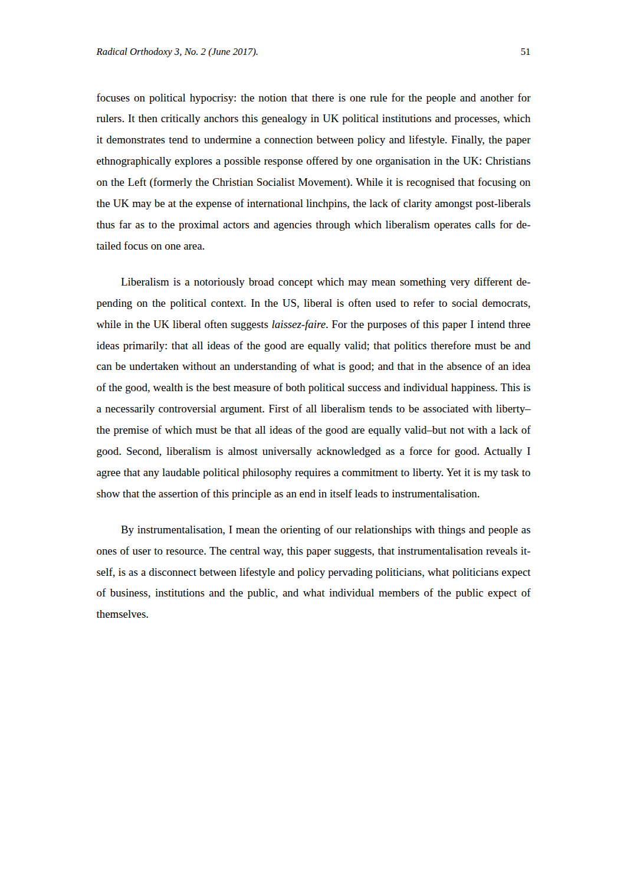Radical Orthodoxy 3, No. 2 (June 2017). 51
focuses on political hypocrisy: the notion that there is one rule for the people and another for rulers. It then critically anchors this genealogy in UK political institutions and processes, which it demonstrates tend to undermine a connection between policy and lifestyle. Finally, the paper ethnographically explores a possible response offered by one organisation in the UK: Christians on the Left (formerly the Christian Socialist Movement). While it is recognised that focusing on the UK may be at the expense of international linchpins, the lack of clarity amongst post-liberals thus far as to the proximal actors and agencies through which liberalism operates calls for detailed focus on one area.
Liberalism is a notoriously broad concept which may mean something very different depending on the political context. In the US, liberal is often used to refer to social democrats, while in the UK liberal often suggests laissez-faire. For the purposes of this paper I intend three ideas primarily: that all ideas of the good are equally valid; that politics therefore must be and can be undertaken without an understanding of what is good; and that in the absence of an idea of the good, wealth is the best measure of both political success and individual happiness. This is a necessarily controversial argument. First of all liberalism tends to be associated with liberty–the premise of which must be that all ideas of the good are equally valid–but not with a lack of good. Second, liberalism is almost universally acknowledged as a force for good. Actually I agree that any laudable political philosophy requires a commitment to liberty. Yet it is my task to show that the assertion of this principle as an end in itself leads to instrumentalisation.
By instrumentalisation, I mean the orienting of our relationships with things and people as ones of user to resource. The central way, this paper suggests, that instrumentalisation reveals itself, is as a disconnect between lifestyle and policy pervading politicians, what politicians expect of business, institutions and the public, and what individual members of the public expect of themselves.